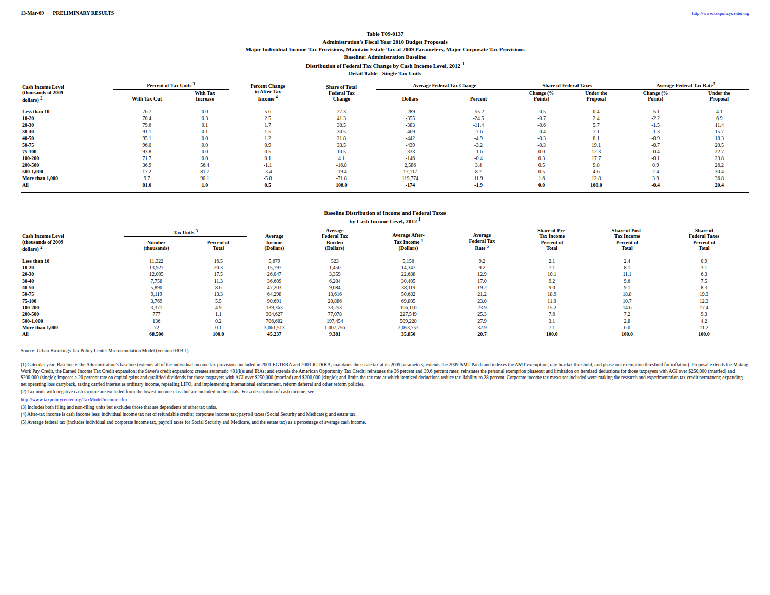13-Mar-09 PRELIMINARY RESULTS
http://www.taxpolicycenter.org
Table T09-0137 Administration's Fiscal Year 2010 Budget Proposals Major Individual Income Tax Provisions, Maintain Estate Tax at 2009 Parameters, Major Corporate Tax Provisions Baseline: Administration Baseline Distribution of Federal Tax Change by Cash Income Level, 2012 1 Detail Table - Single Tax Units
| Cash Income Level (thousands of 2009 dollars) 2 | Percent of Tax Units 3 | Percent Change in After-Tax Income 4 | Share of Total Federal Tax Change | Average Federal Tax Change | Share of Federal Taxes | Average Federal Tax Rate 5 |
| --- | --- | --- | --- | --- | --- | --- |
| With Tax Cut | With Tax Increase | Dollars | Percent | Change (% Points) | Under the Proposal | Change (% Points) | Under the Proposal |
| Less than 10 | 76.7 | 0.0 | 5.6 | 27.3 | -289 | -55.2 | -0.5 | 0.4 | -5.1 | 4.1 |
| 10-20 | 70.4 | 0.3 | 2.5 | 41.3 | -355 | -24.5 | -0.7 | 2.4 | -2.2 | 6.9 |
| 20-30 | 79.6 | 0.1 | 1.7 | 38.5 | -383 | -11.4 | -0.6 | 5.7 | -1.5 | 11.4 |
| 30-40 | 91.1 | 0.1 | 1.5 | 30.5 | -469 | -7.6 | -0.4 | 7.1 | -1.3 | 15.7 |
| 40-50 | 95.1 | 0.0 | 1.2 | 21.8 | -442 | -4.9 | -0.3 | 8.1 | -0.9 | 18.3 |
| 50-75 | 96.0 | 0.0 | 0.9 | 33.5 | -439 | -3.2 | -0.3 | 19.1 | -0.7 | 20.5 |
| 75-100 | 93.8 | 0.0 | 0.5 | 10.5 | -333 | -1.6 | 0.0 | 12.3 | -0.4 | 22.7 |
| 100-200 | 71.7 | 0.0 | 0.1 | 4.1 | -146 | -0.4 | 0.3 | 17.7 | -0.1 | 23.8 |
| 200-500 | 36.9 | 56.4 | -1.1 | -16.8 | 2,586 | 3.4 | 0.5 | 9.8 | 0.9 | 26.2 |
| 500-1,000 | 17.2 | 81.7 | -3.4 | -19.4 | 17,117 | 8.7 | 0.5 | 4.6 | 2.4 | 30.4 |
| More than 1,000 | 9.7 | 90.1 | -5.8 | -71.8 | 119,774 | 11.9 | 1.6 | 12.8 | 3.9 | 36.8 |
| All | 81.6 | 1.0 | 0.5 | 100.0 | -174 | -1.9 | 0.0 | 100.0 | -0.4 | 20.4 |
Baseline Distribution of Income and Federal Taxes
by Cash Income Level, 2012 1
| Cash Income Level (thousands of 2009 dollars) 2 | Tax Units 3 | Average Income (Dollars) | Average Federal Tax Burden (Dollars) | Average After- Tax Income 4 (Dollars) | Average Federal Tax Rate 5 | Share of Pre- Tax Income Percent of Total | Share of Post- Tax Income Percent of Total | Share of Federal Taxes Percent of Total |
| --- | --- | --- | --- | --- | --- | --- | --- | --- |
| Number (thousands) | Percent of Total |
| Less than 10 | 11,322 | 16.5 | 5,679 | 523 | 5,156 | 9.2 | 2.1 | 2.4 | 0.9 |
| 10-20 | 13,927 | 20.3 | 15,797 | 1,450 | 14,347 | 9.2 | 7.1 | 8.1 | 3.1 |
| 20-30 | 12,005 | 17.5 | 26,047 | 3,359 | 22,688 | 12.9 | 10.1 | 11.1 | 6.3 |
| 30-40 | 7,758 | 11.3 | 36,609 | 6,204 | 30,405 | 17.0 | 9.2 | 9.6 | 7.5 |
| 40-50 | 5,890 | 8.6 | 47,203 | 9,084 | 38,119 | 19.2 | 9.0 | 9.1 | 8.3 |
| 50-75 | 9,119 | 13.3 | 64,298 | 13,616 | 50,682 | 21.2 | 18.9 | 18.8 | 19.3 |
| 75-100 | 3,769 | 5.5 | 90,691 | 20,886 | 69,805 | 23.0 | 11.0 | 10.7 | 12.3 |
| 100-200 | 3,371 | 4.9 | 139,363 | 33,253 | 106,110 | 23.9 | 15.2 | 14.6 | 17.4 |
| 200-500 | 777 | 1.1 | 304,627 | 77,078 | 227,549 | 25.3 | 7.6 | 7.2 | 9.3 |
| 500-1,000 | 136 | 0.2 | 706,682 | 197,454 | 509,228 | 27.9 | 3.1 | 2.8 | 4.2 |
| More than 1,000 | 72 | 0.1 | 3,061,513 | 1,007,756 | 2,053,757 | 32.9 | 7.1 | 6.0 | 11.2 |
| All | 68,506 | 100.0 | 45,237 | 9,381 | 35,856 | 20.7 | 100.0 | 100.0 | 100.0 |
Source: Urban-Brookings Tax Policy Center Microsimulation Model (version 0309-1).
(1) Calendar year. Baseline is the Administration's baseline (extends all of the individual income tax provisions included in 2001 EGTRRA and 2003 JGTRRA; maintains the estate tax at its 2009 parameters; extends the 2009 AMT Patch and indexes the AMT exemption, rate bracket threshold, and phase-out exemption threshold for inflation). Proposal extends the Making Work Pay Credit, the Earned Income Tax Credit expansion; the Saver's credit expansion; creates automatic 401(k)s and IRAs; and extends the American Opportunity Tax Credit; reinstates the 36 percent and 39.6 percent rates; reinstates the personal exemption phaseout and limitation on itemized deductions for those taxpayers with AGI over $250,000 (married) and $200,000 (single); imposes a 20 percent rate on capital gains and qualified dividends for those taxpayers with AGI over $250,000 (married) and $200,000 (single); and limits the tax rate at which itemized deductions reduce tax liability to 28 percent. Corporate income tax measures included were making the research and experimentation tax credit permanent; expanding net operating loss carryback, taxing carried interest as ordinary income, repealing LIFO, and implementing international enforcement, reform deferral and other reform policies.
(2) Tax units with negative cash income are excluded from the lowest income class but are included in the totals. For a description of cash income, see
http://www.taxpolicycenter.org/TaxModel/income.cfm
(3) Includes both filing and non-filing units but excludes those that are dependents of other tax units.
(4) After-tax income is cash income less: individual income tax net of refundable credits; corporate income tax; payroll taxes (Social Security and Medicare); and estate tax.
(5) Average federal tax (includes individual and corporate income tax, payroll taxes for Social Security and Medicare, and the estate tax) as a percentage of average cash income.